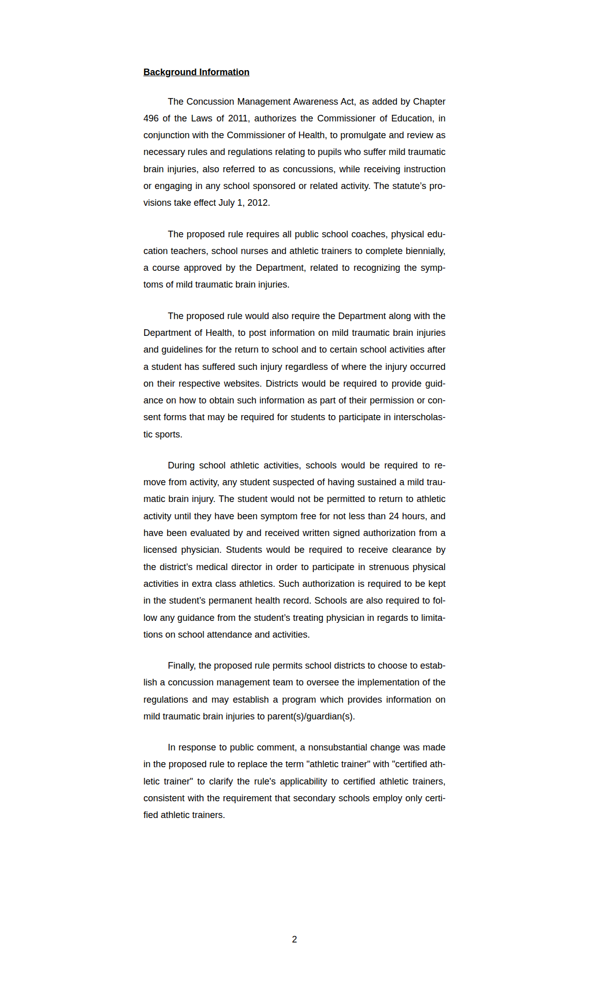Background Information
The Concussion Management Awareness Act, as added by Chapter 496 of the Laws of 2011, authorizes the Commissioner of Education, in conjunction with the Commissioner of Health, to promulgate and review as necessary rules and regulations relating to pupils who suffer mild traumatic brain injuries, also referred to as concussions, while receiving instruction or engaging in any school sponsored or related activity. The statute’s provisions take effect July 1, 2012.
The proposed rule requires all public school coaches, physical education teachers, school nurses and athletic trainers to complete biennially, a course approved by the Department, related to recognizing the symptoms of mild traumatic brain injuries.
The proposed rule would also require the Department along with the Department of Health, to post information on mild traumatic brain injuries and guidelines for the return to school and to certain school activities after a student has suffered such injury regardless of where the injury occurred on their respective websites. Districts would be required to provide guidance on how to obtain such information as part of their permission or consent forms that may be required for students to participate in interscholastic sports.
During school athletic activities, schools would be required to remove from activity, any student suspected of having sustained a mild traumatic brain injury. The student would not be permitted to return to athletic activity until they have been symptom free for not less than 24 hours, and have been evaluated by and received written signed authorization from a licensed physician. Students would be required to receive clearance by the district’s medical director in order to participate in strenuous physical activities in extra class athletics. Such authorization is required to be kept in the student’s permanent health record. Schools are also required to follow any guidance from the student’s treating physician in regards to limitations on school attendance and activities.
Finally, the proposed rule permits school districts to choose to establish a concussion management team to oversee the implementation of the regulations and may establish a program which provides information on mild traumatic brain injuries to parent(s)/guardian(s).
In response to public comment, a nonsubstantial change was made in the proposed rule to replace the term "athletic trainer" with "certified athletic trainer" to clarify the rule's applicability to certified athletic trainers, consistent with the requirement that secondary schools employ only certified athletic trainers.
2